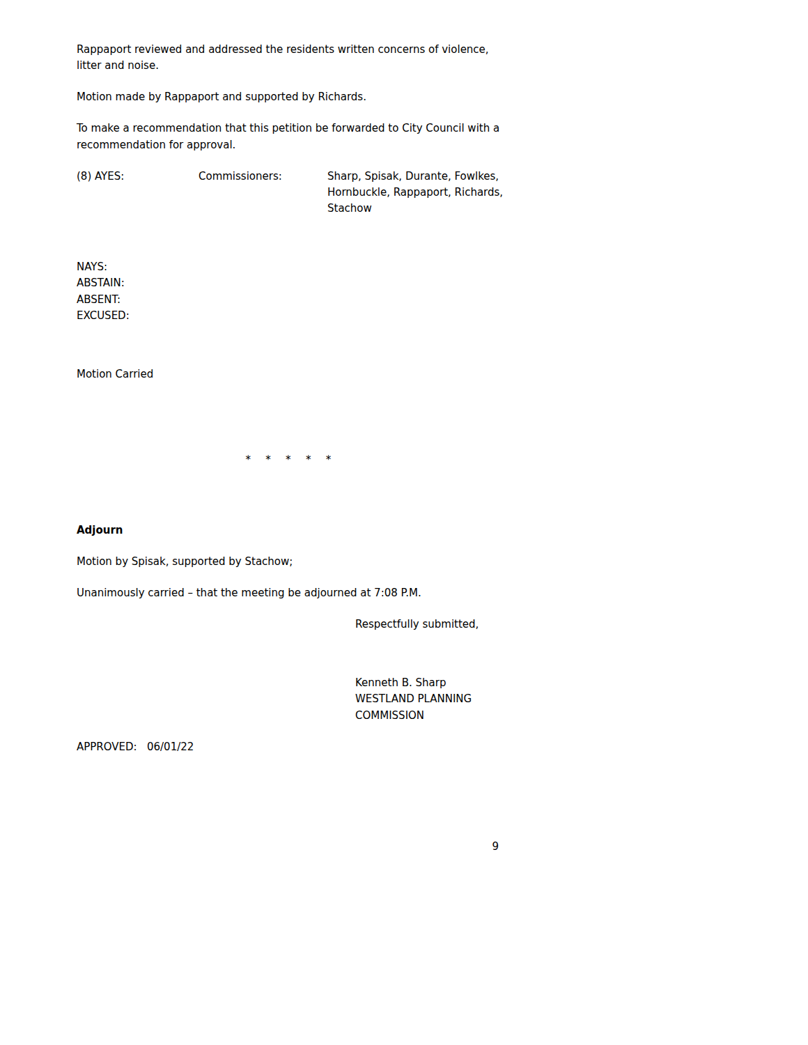Rappaport reviewed and addressed the residents written concerns of violence, litter and noise.
Motion made by Rappaport and supported by Richards.
To make a recommendation that this petition be forwarded to City Council with a recommendation for approval.
(8) AYES:
Commissioners:
Sharp, Spisak, Durante, Fowlkes,
Hornbuckle, Rappaport, Richards, Stachow
NAYS:
ABSTAIN:
ABSENT:
EXCUSED:
Motion Carried
* * * * *
Adjourn
Motion by Spisak, supported by Stachow;
Unanimously carried – that the meeting be adjourned at 7:08 P.M.
Respectfully submitted,
Kenneth B. Sharp
WESTLAND PLANNING COMMISSION
APPROVED: 06/01/22
9